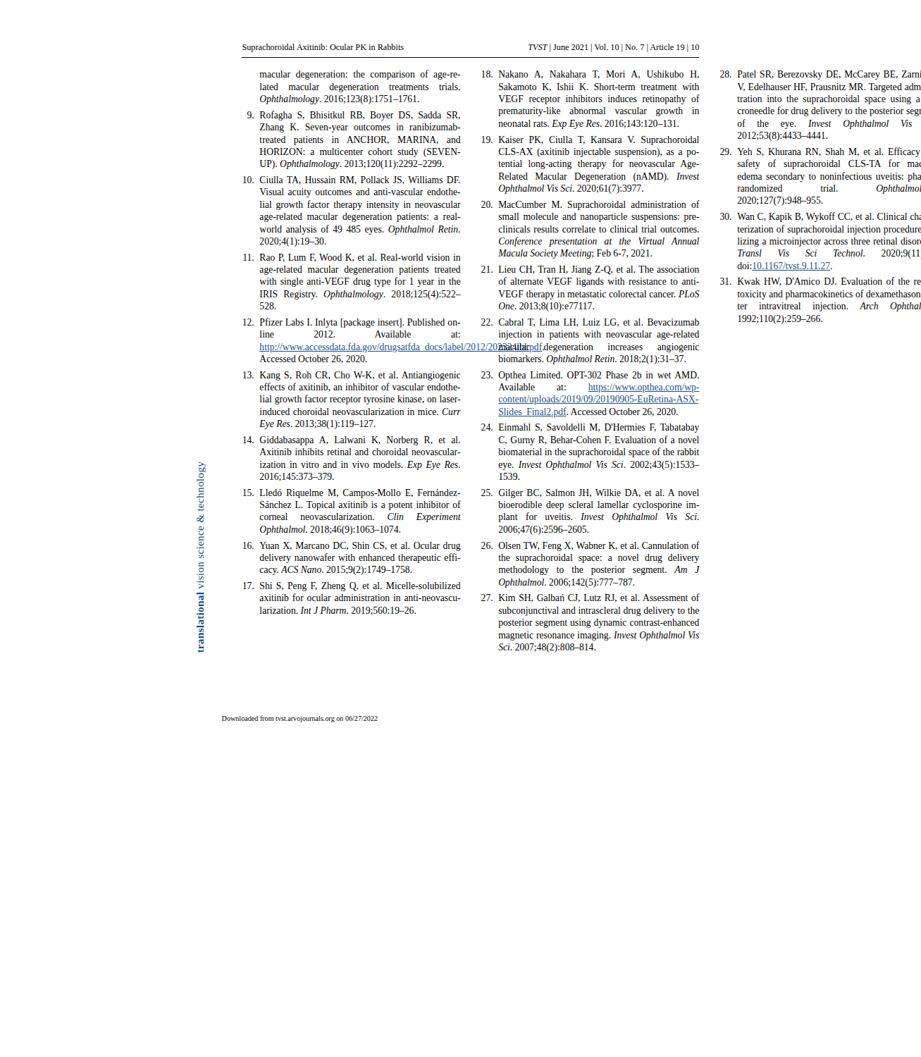Suprachoroidal Axitinib: Ocular PK in Rabbits
TVST | June 2021 | Vol. 10 | No. 7 | Article 19 | 10
translational vision science & technology
macular degeneration: the comparison of age-related macular degeneration treatments trials. Ophthalmology. 2016;123(8):1751–1761.
9. Rofagha S, Bhisitkul RB, Boyer DS, Sadda SR, Zhang K. Seven-year outcomes in ranibizumab-treated patients in ANCHOR, MARINA, and HORIZON: a multicenter cohort study (SEVEN-UP). Ophthalmology. 2013;120(11):2292–2299.
10. Ciulla TA, Hussain RM, Pollack JS, Williams DF. Visual acuity outcomes and anti-vascular endothelial growth factor therapy intensity in neovascular age-related macular degeneration patients: a real-world analysis of 49 485 eyes. Ophthalmol Retin. 2020;4(1):19–30.
11. Rao P, Lum F, Wood K, et al. Real-world vision in age-related macular degeneration patients treated with single anti-VEGF drug type for 1 year in the IRIS Registry. Ophthalmology. 2018;125(4):522–528.
12. Pfizer Labs I. Inlyta [package insert]. Published online 2012. Available at: http://www.accessdata.fda.gov/drugsatfda_docs/label/2012/202324lbl.pdf. Accessed October 26, 2020.
13. Kang S, Roh CR, Cho W-K, et al. Antiangiogenic effects of axitinib, an inhibitor of vascular endothelial growth factor receptor tyrosine kinase, on laser-induced choroidal neovascularization in mice. Curr Eye Res. 2013;38(1):119–127.
14. Giddabasappa A, Lalwani K, Norberg R, et al. Axitinib inhibits retinal and choroidal neovascularization in vitro and in vivo models. Exp Eye Res. 2016;145:373–379.
15. Lledó Riquelme M, Campos-Mollo E, Fernández-Sánchez L. Topical axitinib is a potent inhibitor of corneal neovascularization. Clin Experiment Ophthalmol. 2018;46(9):1063–1074.
16. Yuan X, Marcano DC, Shin CS, et al. Ocular drug delivery nanowafer with enhanced therapeutic efficacy. ACS Nano. 2015;9(2):1749–1758.
17. Shi S, Peng F, Zheng Q, et al. Micelle-solubilized axitinib for ocular administration in anti-neovascularization. Int J Pharm. 2019;560:19–26.
18. Nakano A, Nakahara T, Mori A, Ushikubo H, Sakamoto K, Ishii K. Short-term treatment with VEGF receptor inhibitors induces retinopathy of prematurity-like abnormal vascular growth in neonatal rats. Exp Eye Res. 2016;143:120–131.
19. Kaiser PK, Ciulla T, Kansara V. Suprachoroidal CLS-AX (axitinib injectable suspension), as a potential long-acting therapy for neovascular Age-Related Macular Degeneration (nAMD). Invest Ophthalmol Vis Sci. 2020;61(7):3977.
20. MacCumber M. Suprachoroidal administration of small molecule and nanoparticle suspensions: preclinicals results correlate to clinical trial outcomes. Conference presentation at the Virtual Annual Macula Society Meeting; Feb 6-7, 2021.
21. Lieu CH, Tran H, Jiang Z-Q, et al. The association of alternate VEGF ligands with resistance to anti-VEGF therapy in metastatic colorectal cancer. PLoS One. 2013;8(10):e77117.
22. Cabral T, Lima LH, Luiz LG, et al. Bevacizumab injection in patients with neovascular age-related macular degeneration increases angiogenic biomarkers. Ophthalmol Retin. 2018;2(1):31–37.
23. Opthea Limited. OPT-302 Phase 2b in wet AMD. Available at: https://www.opthea.com/wp-content/uploads/2019/09/20190905-EuRetina-ASX-Slides_Final2.pdf. Accessed October 26, 2020.
24. Einmahl S, Savoldelli M, D'Hermies F, Tabatabay C, Gurny R, Behar-Cohen F. Evaluation of a novel biomaterial in the suprachoroidal space of the rabbit eye. Invest Ophthalmol Vis Sci. 2002;43(5):1533–1539.
25. Gilger BC, Salmon JH, Wilkie DA, et al. A novel bioerodible deep scleral lamellar cyclosporine implant for uveitis. Invest Ophthalmol Vis Sci. 2006;47(6):2596–2605.
26. Olsen TW, Feng X, Wabner K, et al. Cannulation of the suprachoroidal space: a novel drug delivery methodology to the posterior segment. Am J Ophthalmol. 2006;142(5):777–787.
27. Kim SH, Galbań CJ, Lutz RJ, et al. Assessment of subconjunctival and intrascleral drug delivery to the posterior segment using dynamic contrast-enhanced magnetic resonance imaging. Invest Ophthalmol Vis Sci. 2007;48(2):808–814.
28. Patel SR, Berezovsky DE, McCarey BE, Zarnitsyn V, Edelhauser HF, Prausnitz MR. Targeted administration into the suprachoroidal space using a microneedle for drug delivery to the posterior segment of the eye. Invest Ophthalmol Vis Sci. 2012;53(8):4433–4441.
29. Yeh S, Khurana RN, Shah M, et al. Efficacy and safety of suprachoroidal CLS-TA for macular edema secondary to noninfectious uveitis: phase 3 randomized trial. Ophthalmology. 2020;127(7):948–955.
30. Wan C, Kapik B, Wykoff CC, et al. Clinical characterization of suprachoroidal injection procedure utilizing a microinjector across three retinal disorders. Transl Vis Sci Technol. 2020;9(11):27, doi:10.1167/tvst.9.11.27.
31. Kwak HW, D'Amico DJ. Evaluation of the retinal toxicity and pharmacokinetics of dexamethasone after intravitreal injection. Arch Ophthalmol. 1992;110(2):259–266.
Downloaded from tvst.arvojournals.org on 06/27/2022